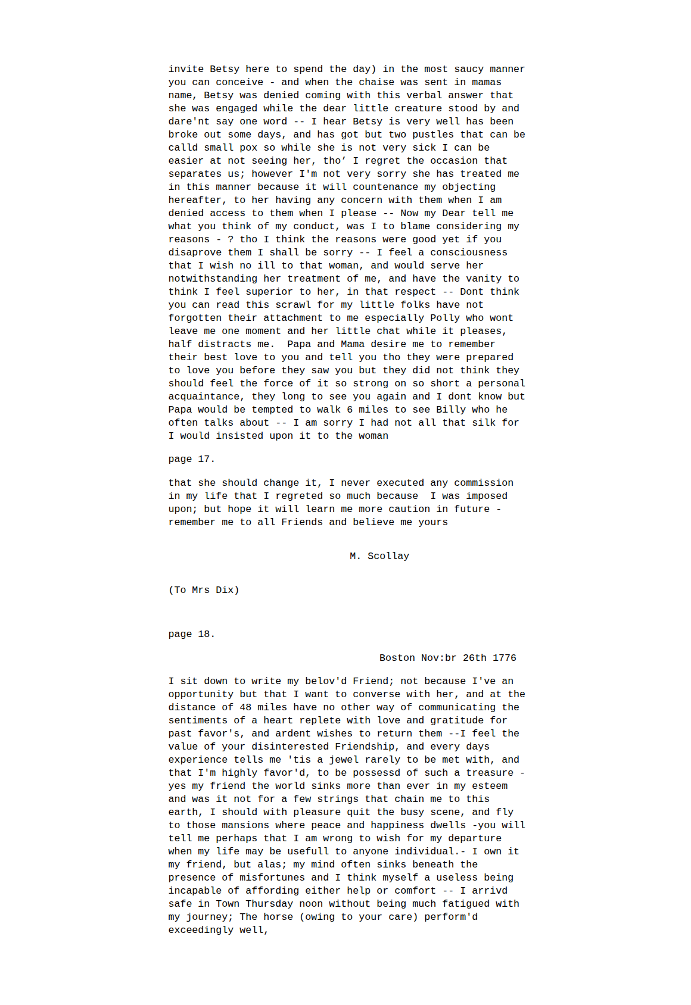invite Betsy here to spend the day) in the most saucy manner you can conceive - and when the chaise was sent in mamas name, Betsy was denied coming with this verbal answer that she was engaged while the dear little creature stood by and dare'nt say one word -- I hear Betsy is very well has been broke out some days, and has got but two pustles that can be calld small pox so while she is not very sick I can be easier at not seeing her, tho’ I regret the occasion that separates us; however I'm not very sorry she has treated me in this manner because it will countenance my objecting hereafter, to her having any concern with them when I am denied access to them when I please -- Now my Dear tell me what you think of my conduct, was I to blame considering my reasons - ? tho I think the reasons were good yet if you disaprove them I shall be sorry -- I feel a consciousness that I wish no ill to that woman, and would serve her notwithstanding her treatment of me, and have the vanity to think I feel superior to her, in that respect -- Dont think you can read this scrawl for my little folks have not forgotten their attachment to me especially Polly who wont leave me one moment and her little chat while it pleases, half distracts me. Papa and Mama desire me to remember their best love to you and tell you tho they were prepared to love you before they saw you but they did not think they should feel the force of it so strong on so short a personal acquaintance, they long to see you again and I dont know but Papa would be tempted to walk 6 miles to see Billy who he often talks about -- I am sorry I had not all that silk for I would insisted upon it to the woman
page 17.
that she should change it, I never executed any commission in my life that I regreted so much because I was imposed upon; but hope it will learn me more caution in future - remember me to all Friends and believe me yours
M. Scollay
(To Mrs Dix)
page 18.
Boston Nov:br 26th 1776
I sit down to write my belov'd Friend; not because I've an opportunity but that I want to converse with her, and at the distance of 48 miles have no other way of communicating the sentiments of a heart replete with love and gratitude for past favor's, and ardent wishes to return them --I feel the value of your disinterested Friendship, and every days experience tells me 'tis a jewel rarely to be met with, and that I'm highly favor'd, to be possessd of such a treasure - yes my friend the world sinks more than ever in my esteem and was it not for a few strings that chain me to this earth, I should with pleasure quit the busy scene, and fly to those mansions where peace and happiness dwells -you will tell me perhaps that I am wrong to wish for my departure when my life may be usefull to anyone individual.- I own it my friend, but alas; my mind often sinks beneath the presence of misfortunes and I think myself a useless being incapable of affording either help or comfort -- I arrivd safe in Town Thursday noon without being much fatigued with my journey; The horse (owing to your care) perform'd exceedingly well,